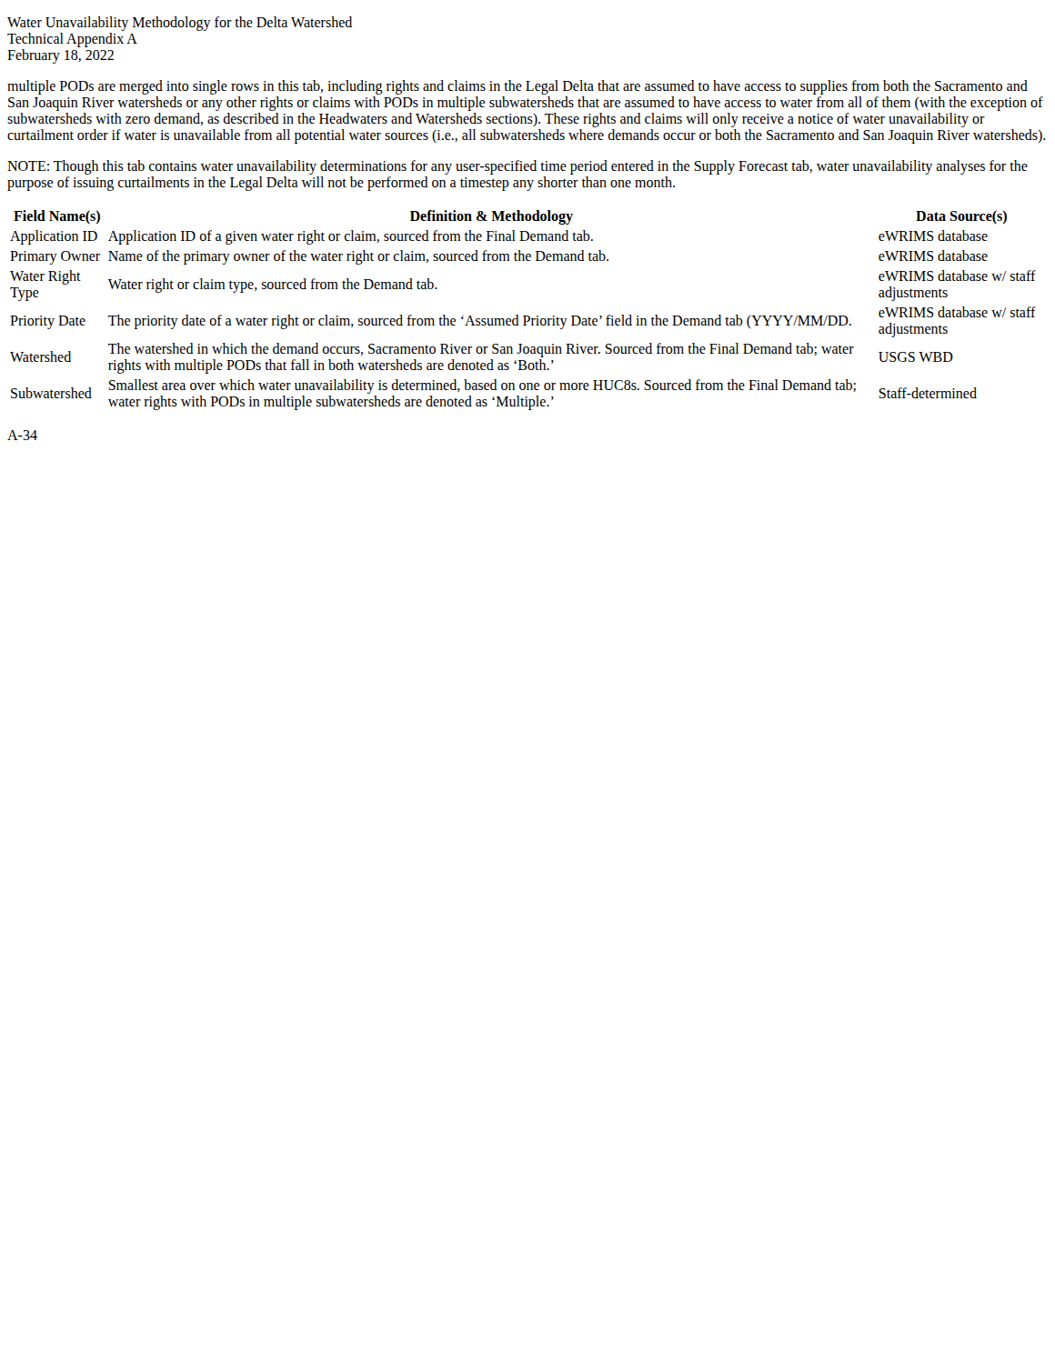Water Unavailability Methodology for the Delta Watershed
Technical Appendix A
February 18, 2022
multiple PODs are merged into single rows in this tab, including rights and claims in the Legal Delta that are assumed to have access to supplies from both the Sacramento and San Joaquin River watersheds or any other rights or claims with PODs in multiple subwatersheds that are assumed to have access to water from all of them (with the exception of subwatersheds with zero demand, as described in the Headwaters and Watersheds sections). These rights and claims will only receive a notice of water unavailability or curtailment order if water is unavailable from all potential water sources (i.e., all subwatersheds where demands occur or both the Sacramento and San Joaquin River watersheds).
NOTE: Though this tab contains water unavailability determinations for any user-specified time period entered in the Supply Forecast tab, water unavailability analyses for the purpose of issuing curtailments in the Legal Delta will not be performed on a timestep any shorter than one month.
| Field Name(s) | Definition & Methodology | Data Source(s) |
| --- | --- | --- |
| Application ID | Application ID of a given water right or claim, sourced from the Final Demand tab. | eWRIMS database |
| Primary Owner | Name of the primary owner of the water right or claim, sourced from the Demand tab. | eWRIMS database |
| Water Right Type | Water right or claim type, sourced from the Demand tab. | eWRIMS database w/ staff adjustments |
| Priority Date | The priority date of a water right or claim, sourced from the ‘Assumed Priority Date’ field in the Demand tab (YYYY/MM/DD. | eWRIMS database w/ staff adjustments |
| Watershed | The watershed in which the demand occurs, Sacramento River or San Joaquin River. Sourced from the Final Demand tab; water rights with multiple PODs that fall in both watersheds are denoted as ‘Both.’ | USGS WBD |
| Subwatershed | Smallest area over which water unavailability is determined, based on one or more HUC8s. Sourced from the Final Demand tab; water rights with PODs in multiple subwatersheds are denoted as ‘Multiple.’ | Staff-determined |
A-34